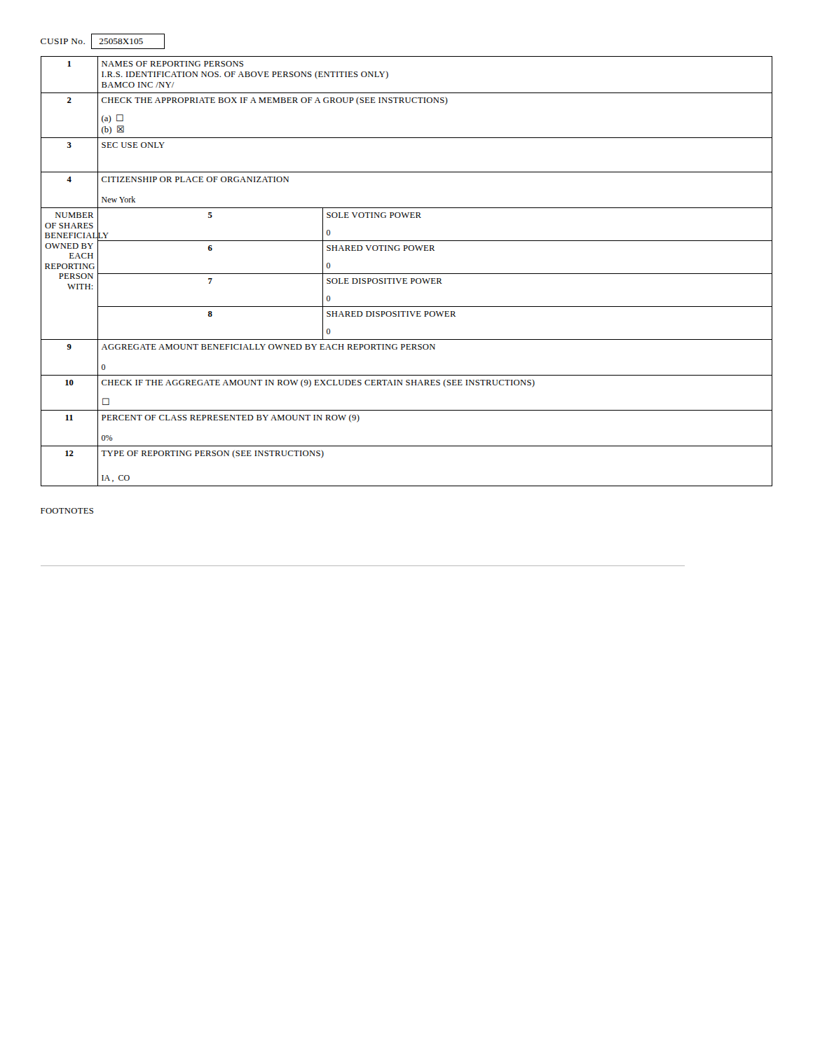CUSIP No. 25058X105
| 1 | NAMES OF REPORTING PERSONS I.R.S. IDENTIFICATION NOS. OF ABOVE PERSONS (ENTITIES ONLY) BAMCO INC /NY/ |
| 2 | CHECK THE APPROPRIATE BOX IF A MEMBER OF A GROUP (SEE INSTRUCTIONS) (a) ☐ (b) ☒ |
| 3 | SEC USE ONLY |
| 4 | CITIZENSHIP OR PLACE OF ORGANIZATION New York |
| NUMBER OF SHARES BENEFICIALLY OWNED BY EACH REPORTING PERSON WITH: | 5 | SOLE VOTING POWER 0 |
| 6 | SHARED VOTING POWER 0 |
| 7 | SOLE DISPOSITIVE POWER 0 |
| 8 | SHARED DISPOSITIVE POWER 0 |
| 9 | AGGREGATE AMOUNT BENEFICIALLY OWNED BY EACH REPORTING PERSON 0 |
| 10 | CHECK IF THE AGGREGATE AMOUNT IN ROW (9) EXCLUDES CERTAIN SHARES (SEE INSTRUCTIONS) ☐ |
| 11 | PERCENT OF CLASS REPRESENTED BY AMOUNT IN ROW (9) 0% |
| 12 | TYPE OF REPORTING PERSON (SEE INSTRUCTIONS) IA , CO |
FOOTNOTES